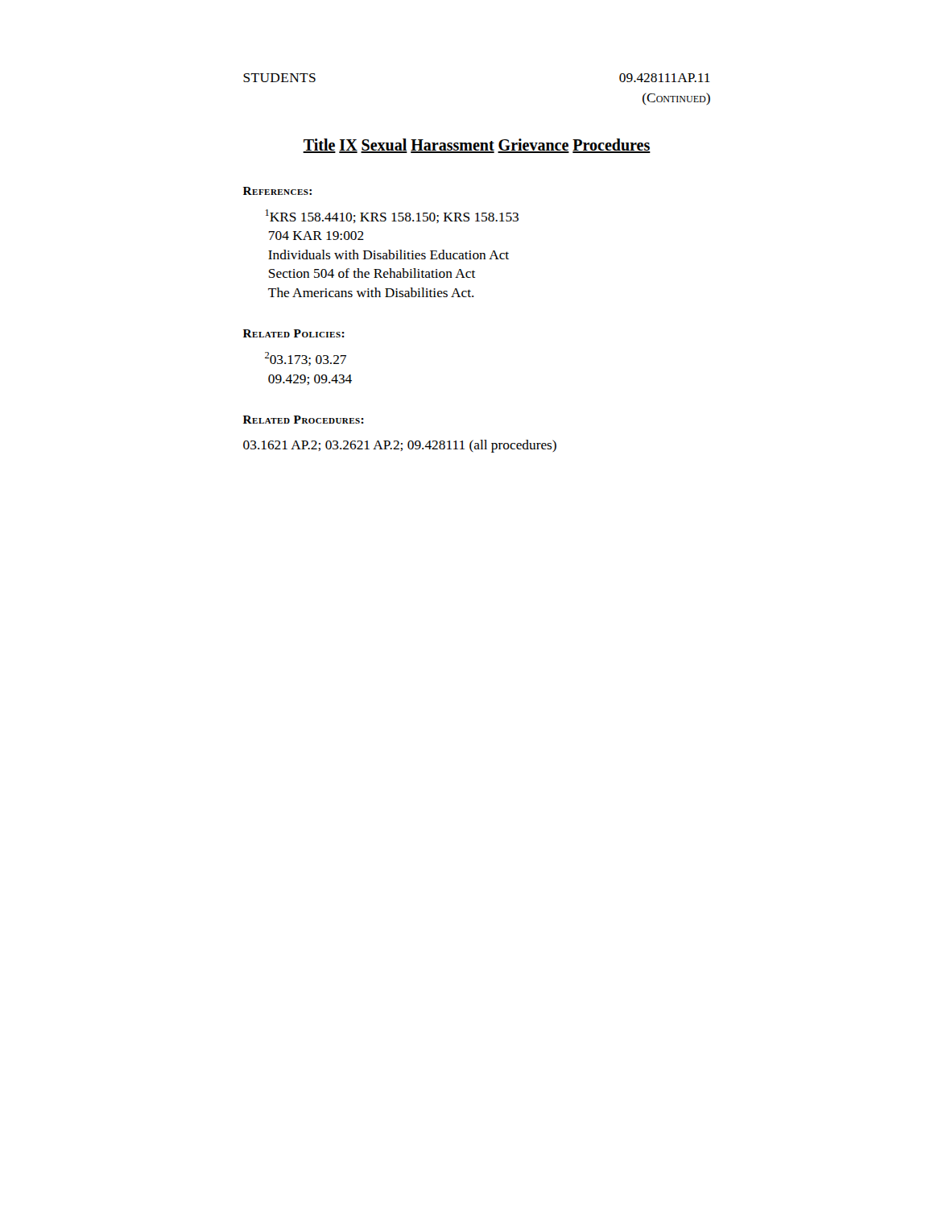STUDENTS
09.428111AP.11 (Continued)
Title IX Sexual Harassment Grievance Procedures
References:
1KRS 158.4410; KRS 158.150; KRS 158.153
704 KAR 19:002
Individuals with Disabilities Education Act
Section 504 of the Rehabilitation Act
The Americans with Disabilities Act.
Related Policies:
203.173; 03.27
09.429; 09.434
Related Procedures:
03.1621 AP.2; 03.2621 AP.2; 09.428111 (all procedures)